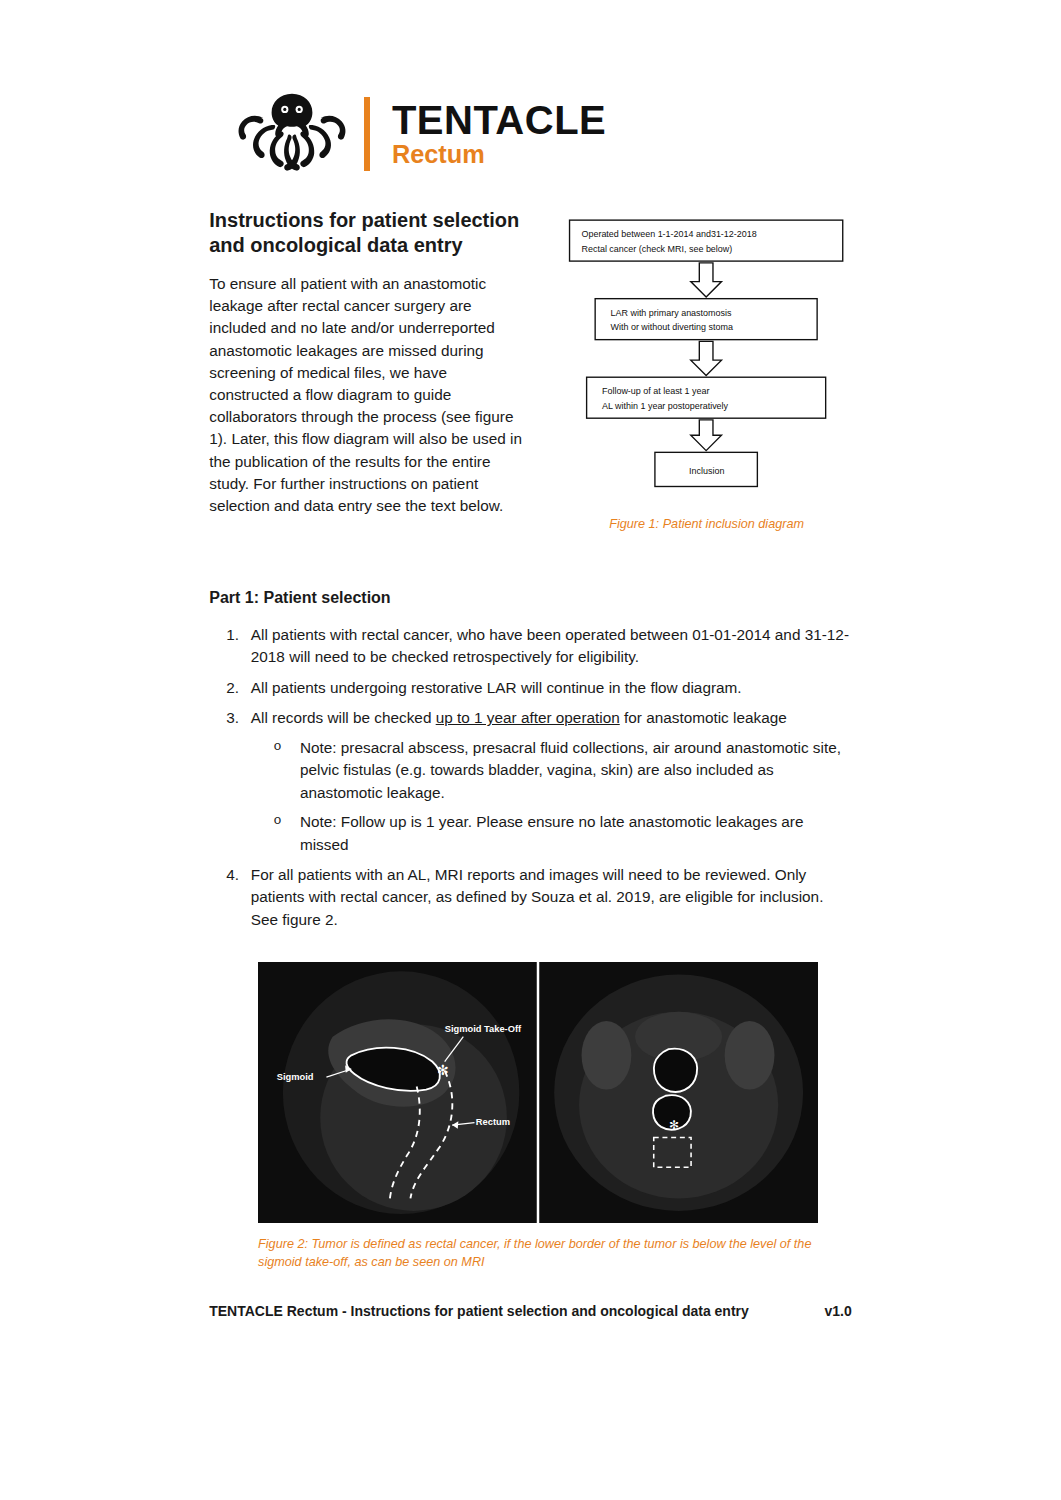TENTACLE Rectum
Instructions for patient selection and oncological data entry
To ensure all patient with an anastomotic leakage after rectal cancer surgery are included and no late and/or underreported anastomotic leakages are missed during screening of medical files, we have constructed a flow diagram to guide collaborators through the process (see figure 1). Later, this flow diagram will also be used in the publication of the results for the entire study. For further instructions on patient selection and data entry see the text below.
Operated between 1-1-2014 and31-12-2018 Rectal cancer (check MRI, see below) LAR with primary anastomosis With or without diverting stoma Follow-up of at least 1 year AL within 1 year postoperatively Inclusion
Figure 1: Patient inclusion diagram
Part 1: Patient selection
All patients with rectal cancer, who have been operated between 01-01-2014 and 31-12-2018 will need to be checked retrospectively for eligibility.
All patients undergoing restorative LAR will continue in the flow diagram.
All records will be checked up to 1 year after operation for anastomotic leakage
Note: presacral abscess, presacral fluid collections, air around anastomotic site, pelvic fistulas (e.g. towards bladder, vagina, skin) are also included as anastomotic leakage.
Note: Follow up is 1 year. Please ensure no late anastomotic leakages are missed
For all patients with an AL, MRI reports and images will need to be reviewed. Only patients with rectal cancer, as defined by Souza et al. 2019, are eligible for inclusion. See figure 2.
✻ Sigmoid Take-Off Sigmoid Rectum ✻
Figure 2: Tumor is defined as rectal cancer, if the lower border of the tumor is below the level of the sigmoid take-off, as can be seen on MRI
TENTACLE Rectum - Instructions for patient selection and oncological data entry v1.0